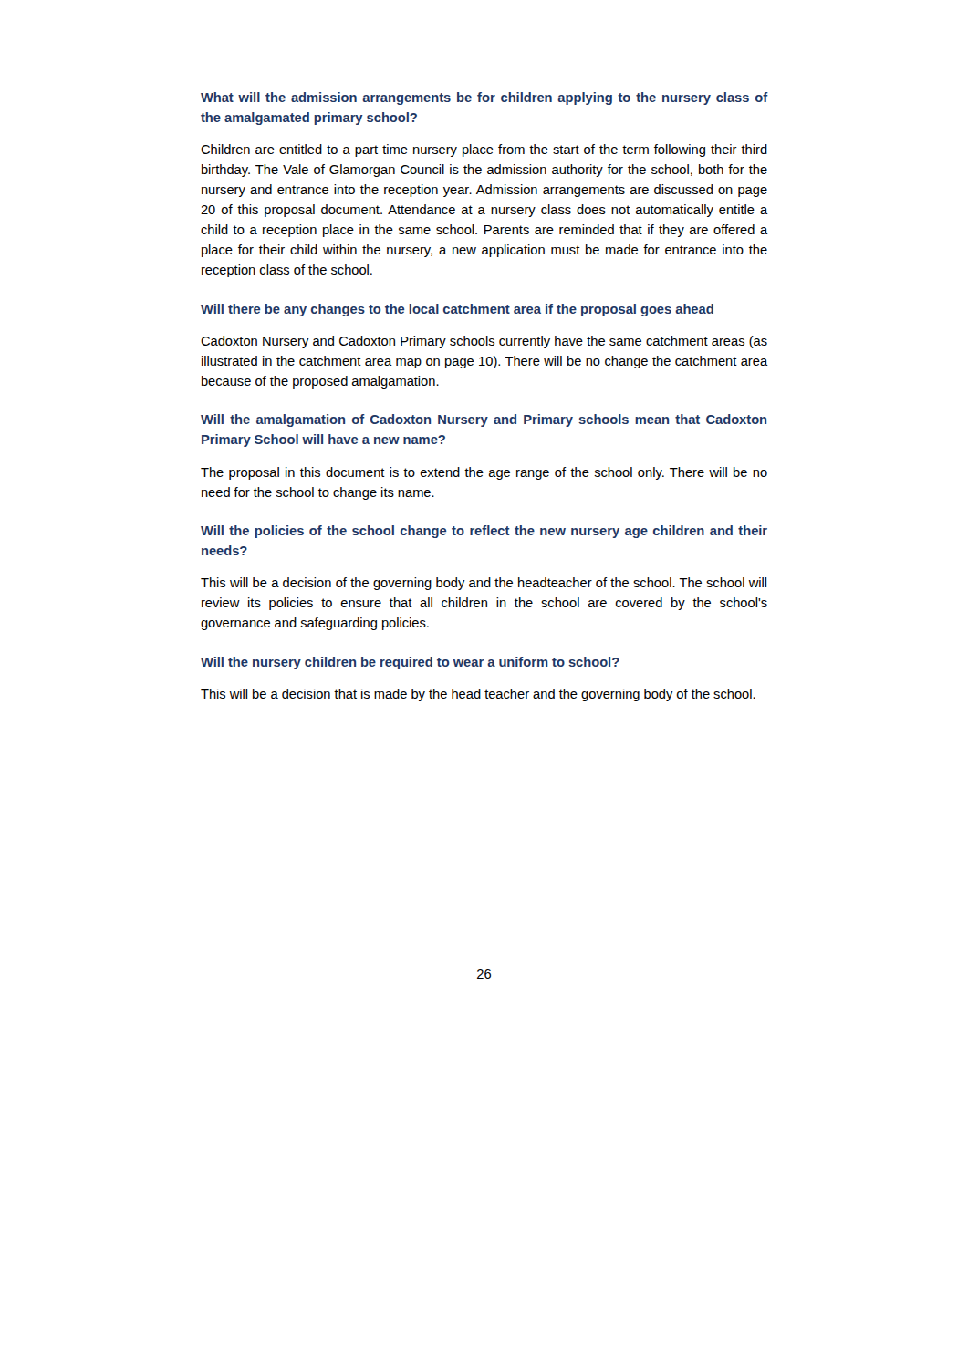What will the admission arrangements be for children applying to the nursery class of the amalgamated primary school?
Children are entitled to a part time nursery place from the start of the term following their third birthday. The Vale of Glamorgan Council is the admission authority for the school, both for the nursery and entrance into the reception year. Admission arrangements are discussed on page 20 of this proposal document. Attendance at a nursery class does not automatically entitle a child to a reception place in the same school. Parents are reminded that if they are offered a place for their child within the nursery, a new application must be made for entrance into the reception class of the school.
Will there be any changes to the local catchment area if the proposal goes ahead
Cadoxton Nursery and Cadoxton Primary schools currently have the same catchment areas (as illustrated in the catchment area map on page 10). There will be no change the catchment area because of the proposed amalgamation.
Will the amalgamation of Cadoxton Nursery and Primary schools mean that Cadoxton Primary School will have a new name?
The proposal in this document is to extend the age range of the school only. There will be no need for the school to change its name.
Will the policies of the school change to reflect the new nursery age children and their needs?
This will be a decision of the governing body and the headteacher of the school. The school will review its policies to ensure that all children in the school are covered by the school's governance and safeguarding policies.
Will the nursery children be required to wear a uniform to school?
This will be a decision that is made by the head teacher and the governing body of the school.
26